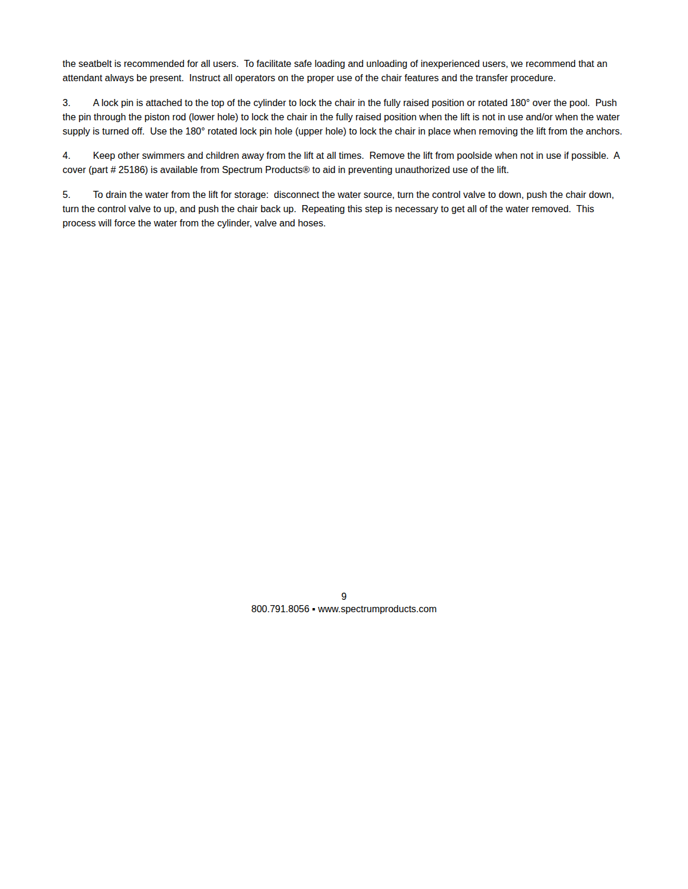the seatbelt is recommended for all users. To facilitate safe loading and unloading of inexperienced users, we recommend that an attendant always be present. Instruct all operators on the proper use of the chair features and the transfer procedure.
3. A lock pin is attached to the top of the cylinder to lock the chair in the fully raised position or rotated 180° over the pool. Push the pin through the piston rod (lower hole) to lock the chair in the fully raised position when the lift is not in use and/or when the water supply is turned off. Use the 180° rotated lock pin hole (upper hole) to lock the chair in place when removing the lift from the anchors.
4. Keep other swimmers and children away from the lift at all times. Remove the lift from poolside when not in use if possible. A cover (part # 25186) is available from Spectrum Products® to aid in preventing unauthorized use of the lift.
5. To drain the water from the lift for storage: disconnect the water source, turn the control valve to down, push the chair down, turn the control valve to up, and push the chair back up. Repeating this step is necessary to get all of the water removed. This process will force the water from the cylinder, valve and hoses.
9
800.791.8056 ▪ www.spectrumproducts.com